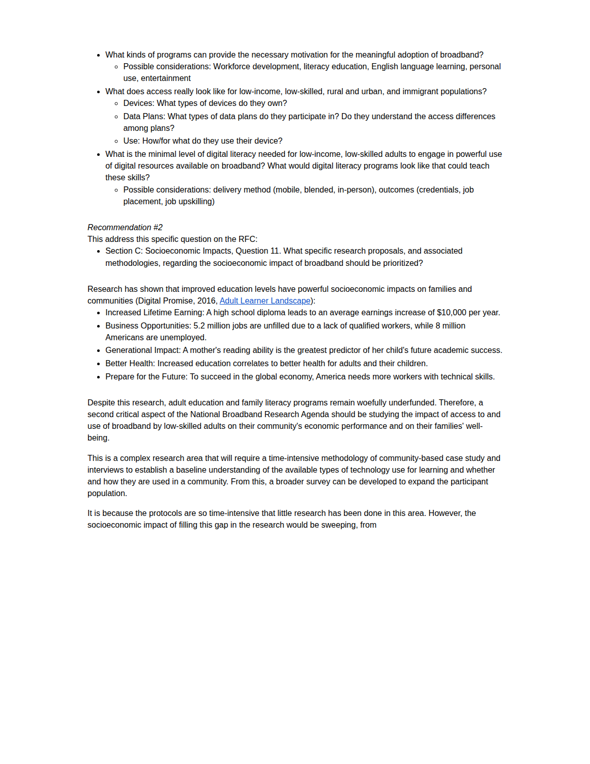What kinds of programs can provide the necessary motivation for the meaningful adoption of broadband?
Possible considerations: Workforce development, literacy education, English language learning, personal use, entertainment
What does access really look like for low-income, low-skilled, rural and urban, and immigrant populations?
Devices: What types of devices do they own?
Data Plans: What types of data plans do they participate in? Do they understand the access differences among plans?
Use: How/for what do they use their device?
What is the minimal level of digital literacy needed for low-income, low-skilled adults to engage in powerful use of digital resources available on broadband? What would digital literacy programs look like that could teach these skills?
Possible considerations: delivery method (mobile, blended, in-person), outcomes (credentials, job placement, job upskilling)
Recommendation #2
This address this specific question on the RFC:
Section C: Socioeconomic Impacts, Question 11. What specific research proposals, and associated methodologies, regarding the socioeconomic impact of broadband should be prioritized?
Research has shown that improved education levels have powerful socioeconomic impacts on families and communities (Digital Promise, 2016, Adult Learner Landscape):
Increased Lifetime Earning: A high school diploma leads to an average earnings increase of $10,000 per year.
Business Opportunities: 5.2 million jobs are unfilled due to a lack of qualified workers, while 8 million Americans are unemployed.
Generational Impact: A mother's reading ability is the greatest predictor of her child's future academic success.
Better Health: Increased education correlates to better health for adults and their children.
Prepare for the Future: To succeed in the global economy, America needs more workers with technical skills.
Despite this research, adult education and family literacy programs remain woefully underfunded. Therefore, a second critical aspect of the National Broadband Research Agenda should be studying the impact of access to and use of broadband by low-skilled adults on their community's economic performance and on their families' well-being.
This is a complex research area that will require a time-intensive methodology of community-based case study and interviews to establish a baseline understanding of the available types of technology use for learning and whether and how they are used in a community. From this, a broader survey can be developed to expand the participant population.
It is because the protocols are so time-intensive that little research has been done in this area. However, the socioeconomic impact of filling this gap in the research would be sweeping, from